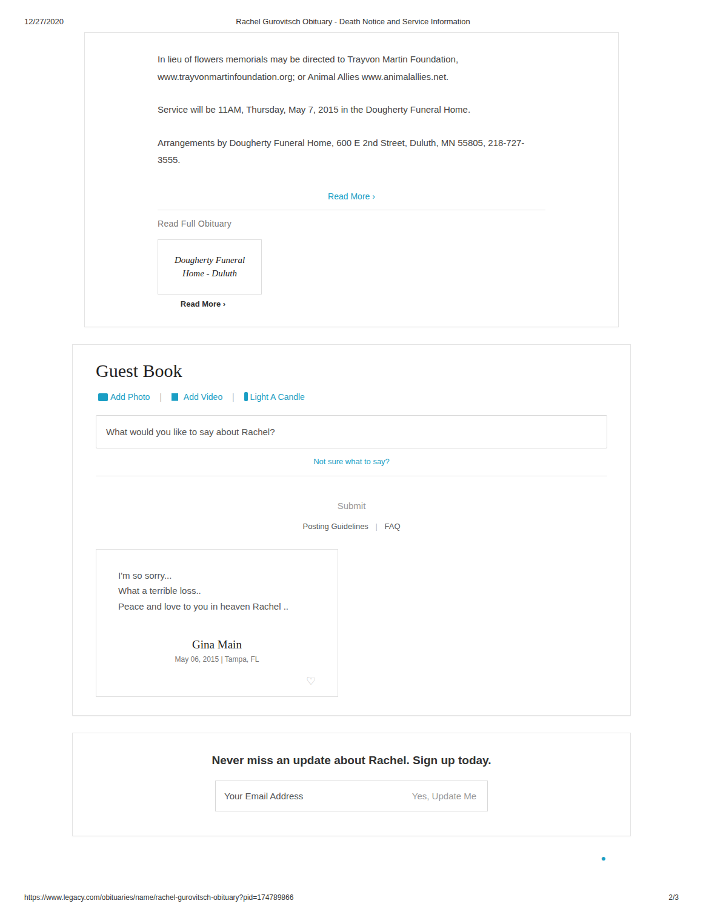12/27/2020
Rachel Gurovitsch Obituary - Death Notice and Service Information
In lieu of flowers memorials may be directed to Trayvon Martin Foundation, www.trayvonmartinfoundation.org; or Animal Allies www.animalallies.net.
Service will be 11AM, Thursday, May 7, 2015 in the Dougherty Funeral Home.
Arrangements by Dougherty Funeral Home, 600 E 2nd Street, Duluth, MN 55805, 218-727-3555.
Read More ›
Read Full Obituary
Dougherty Funeral
Home - Duluth
Read More ›
Guest Book
Add Photo | Add Video | Light A Candle
What would you like to say about Rachel?
Not sure what to say?
Submit
Posting Guidelines | FAQ
I'm so sorry...
What a terrible loss..
Peace and love to you in heaven Rachel ..
Gina Main
May 06, 2015 | Tampa, FL
♡
Never miss an update about Rachel. Sign up today.
Your Email Address
Yes, Update Me
●
https://www.legacy.com/obituaries/name/rachel-gurovitsch-obituary?pid=174789866
2/3